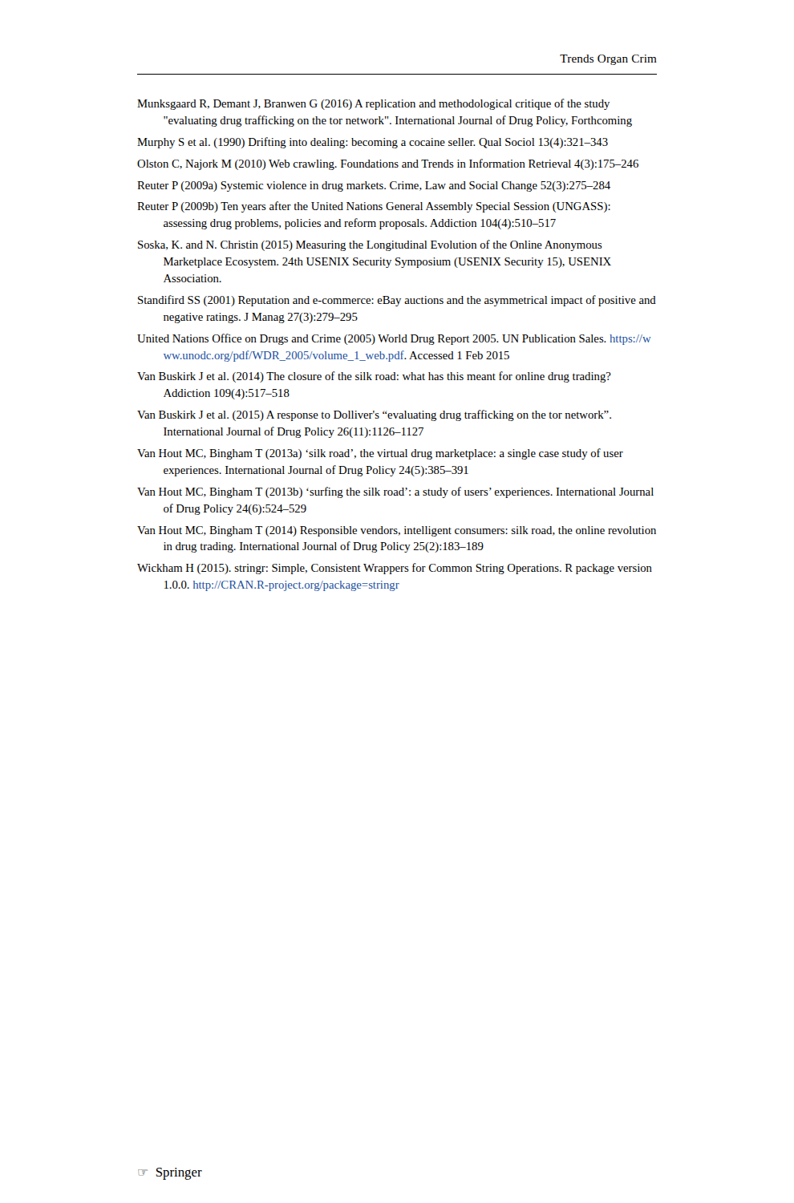Trends Organ Crim
Munksgaard R, Demant J, Branwen G (2016) A replication and methodological critique of the study "evaluating drug trafficking on the tor network". International Journal of Drug Policy, Forthcoming
Murphy S et al. (1990) Drifting into dealing: becoming a cocaine seller. Qual Sociol 13(4):321–343
Olston C, Najork M (2010) Web crawling. Foundations and Trends in Information Retrieval 4(3):175–246
Reuter P (2009a) Systemic violence in drug markets. Crime, Law and Social Change 52(3):275–284
Reuter P (2009b) Ten years after the United Nations General Assembly Special Session (UNGASS): assessing drug problems, policies and reform proposals. Addiction 104(4):510–517
Soska, K. and N. Christin (2015) Measuring the Longitudinal Evolution of the Online Anonymous Marketplace Ecosystem. 24th USENIX Security Symposium (USENIX Security 15), USENIX Association.
Standifird SS (2001) Reputation and e-commerce: eBay auctions and the asymmetrical impact of positive and negative ratings. J Manag 27(3):279–295
United Nations Office on Drugs and Crime (2005) World Drug Report 2005. UN Publication Sales. https://www.unodc.org/pdf/WDR_2005/volume_1_web.pdf. Accessed 1 Feb 2015
Van Buskirk J et al. (2014) The closure of the silk road: what has this meant for online drug trading? Addiction 109(4):517–518
Van Buskirk J et al. (2015) A response to Dolliver's “evaluating drug trafficking on the tor network”. International Journal of Drug Policy 26(11):1126–1127
Van Hout MC, Bingham T (2013a) ‘silk road’, the virtual drug marketplace: a single case study of user experiences. International Journal of Drug Policy 24(5):385–391
Van Hout MC, Bingham T (2013b) ‘surfing the silk road’: a study of users’ experiences. International Journal of Drug Policy 24(6):524–529
Van Hout MC, Bingham T (2014) Responsible vendors, intelligent consumers: silk road, the online revolution in drug trading. International Journal of Drug Policy 25(2):183–189
Wickham H (2015). stringr: Simple, Consistent Wrappers for Common String Operations. R package version 1.0.0. http://CRAN.R-project.org/package=stringr
☞ Springer